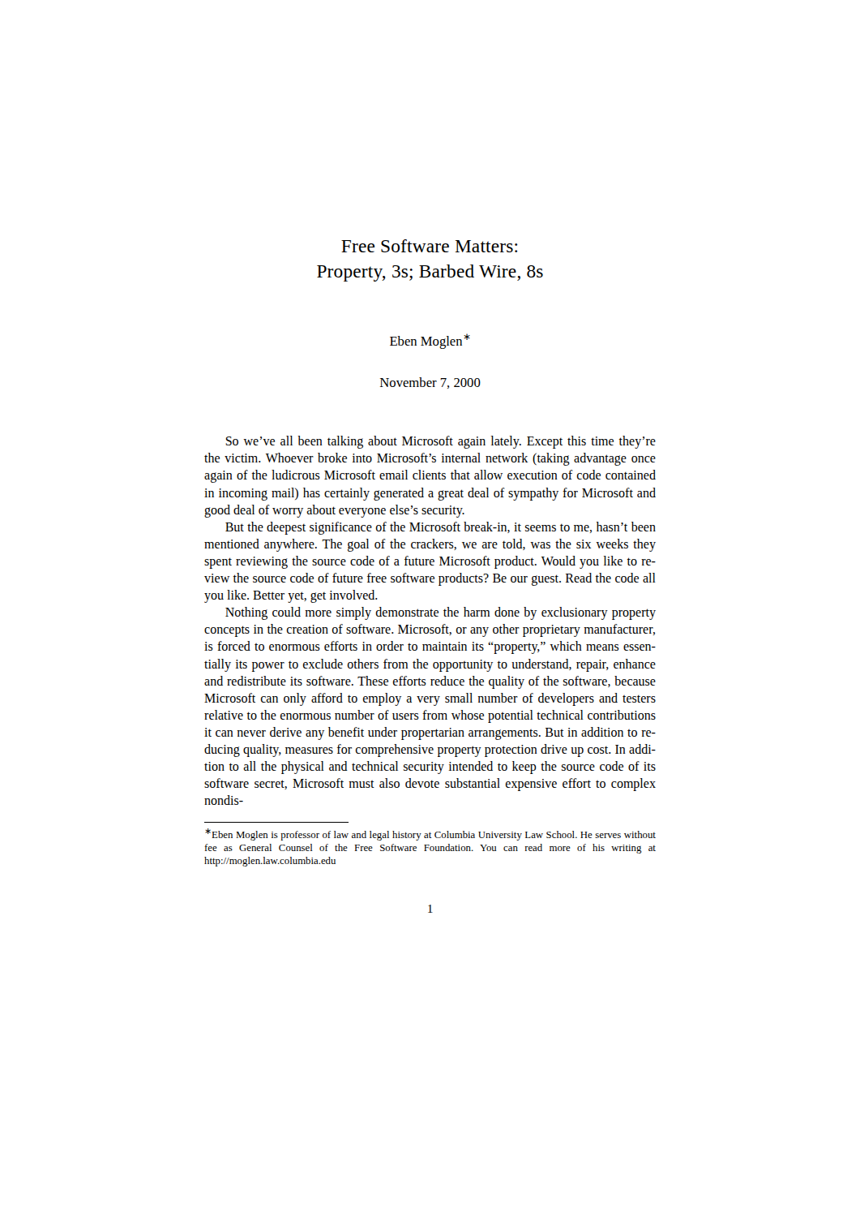Free Software Matters:
Property, 3s; Barbed Wire, 8s
Eben Moglen∗
November 7, 2000
So we’ve all been talking about Microsoft again lately. Except this time they’re the victim. Whoever broke into Microsoft’s internal network (taking advantage once again of the ludicrous Microsoft email clients that allow execution of code contained in incoming mail) has certainly generated a great deal of sympathy for Microsoft and good deal of worry about everyone else’s security.
But the deepest significance of the Microsoft break-in, it seems to me, hasn’t been mentioned anywhere. The goal of the crackers, we are told, was the six weeks they spent reviewing the source code of a future Microsoft product. Would you like to review the source code of future free software products? Be our guest. Read the code all you like. Better yet, get involved.
Nothing could more simply demonstrate the harm done by exclusionary property concepts in the creation of software. Microsoft, or any other proprietary manufacturer, is forced to enormous efforts in order to maintain its “property,” which means essentially its power to exclude others from the opportunity to understand, repair, enhance and redistribute its software. These efforts reduce the quality of the software, because Microsoft can only afford to employ a very small number of developers and testers relative to the enormous number of users from whose potential technical contributions it can never derive any benefit under propertarian arrangements. But in addition to reducing quality, measures for comprehensive property protection drive up cost. In addition to all the physical and technical security intended to keep the source code of its software secret, Microsoft must also devote substantial expensive effort to complex nondis-
∗Eben Moglen is professor of law and legal history at Columbia University Law School. He serves without fee as General Counsel of the Free Software Foundation. You can read more of his writing at http://moglen.law.columbia.edu
1